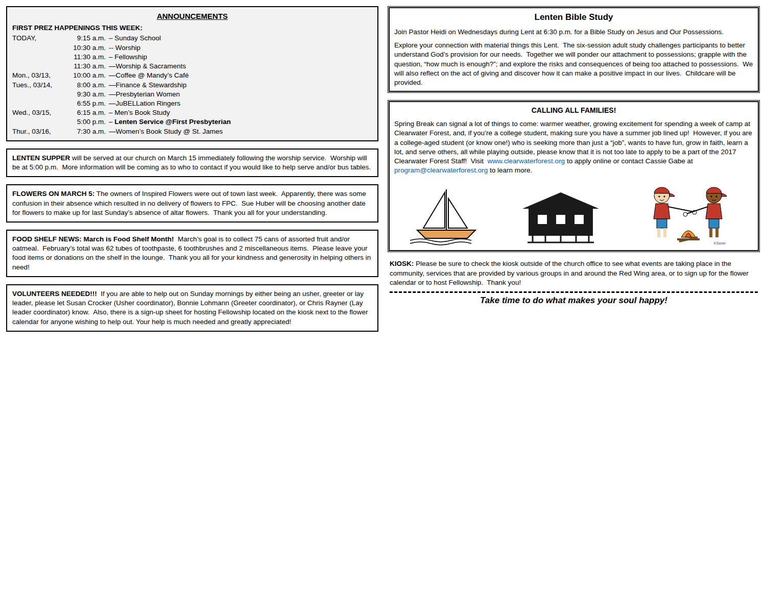ANNOUNCEMENTS
FIRST PREZ HAPPENINGS THIS WEEK:
TODAY, 9:15 a.m.– Sunday School
10:30 a.m.-- Worship
11:30 a.m.– Fellowship
11:30 a.m.—Worship & Sacraments
Mon., 03/13, 10:00 a.m.—Coffee @ Mandy’s Café
Tues., 03/14, 8:00 a.m.—Finance & Stewardship
9:30 a.m.—Presbyterian Women
6:55 p.m.—JuBELLation Ringers
Wed., 03/15, 6:15 a.m.– Men’s Book Study
5:00 p.m.– Lenten Service @First Presbyterian
Thur., 03/16, 7:30 a.m.—Women’s Book Study @ St. James
LENTEN SUPPER will be served at our church on March 15 immediately following the worship service. Worship will be at 5:00 p.m. More information will be coming as to who to contact if you would like to help serve and/or bus tables.
FLOWERS ON MARCH 5: The owners of Inspired Flowers were out of town last week. Apparently, there was some confusion in their absence which resulted in no delivery of flowers to FPC. Sue Huber will be choosing another date for flowers to make up for last Sunday’s absence of altar flowers. Thank you all for your understanding.
FOOD SHELF NEWS: March is Food Shelf Month! March’s goal is to collect 75 cans of assorted fruit and/or oatmeal. February’s total was 62 tubes of toothpaste, 6 toothbrushes and 2 miscellaneous items. Please leave your food items or donations on the shelf in the lounge. Thank you all for your kindness and generosity in helping others in need!
VOLUNTEERS NEEDED!!! If you are able to help out on Sunday mornings by either being an usher, greeter or lay leader, please let Susan Crocker (Usher coordinator), Bonnie Lohmann (Greeter coordinator), or Chris Rayner (Lay leader coordinator) know. Also, there is a sign-up sheet for hosting Fellowship located on the kiosk next to the flower calendar for anyone wishing to help out. Your help is much needed and greatly appreciated!
Lenten Bible Study
Join Pastor Heidi on Wednesdays during Lent at 6:30 p.m. for a Bible Study on Jesus and Our Possessions.
Explore your connection with material things this Lent. The six-session adult study challenges participants to better understand God’s provision for our needs. Together we will ponder our attachment to possessions; grapple with the question, “how much is enough?”; and explore the risks and consequences of being too attached to possessions. We will also reflect on the act of giving and discover how it can make a positive impact in our lives. Childcare will be provided.
CALLING ALL FAMILIES!
Spring Break can signal a lot of things to come: warmer weather, growing excitement for spending a week of camp at Clearwater Forest, and, if you’re a college student, making sure you have a summer job lined up! However, if you are a college-aged student (or know one!) who is seeking more than just a “job”, wants to have fun, grow in faith, learn a lot, and serve others, all while playing outside, please know that it is not too late to apply to be a part of the 2017 Clearwater Forest Staff! Visit www.clearwaterforest.org to apply online or contact Cassie Gabe at program@clearwaterforest.org to learn more.
KSaner
KIOSK: Please be sure to check the kiosk outside of the church office to see what events are taking place in the community, services that are provided by various groups in and around the Red Wing area, or to sign up for the flower calendar or to host Fellowship. Thank you!
Take time to do what makes your soul happy!